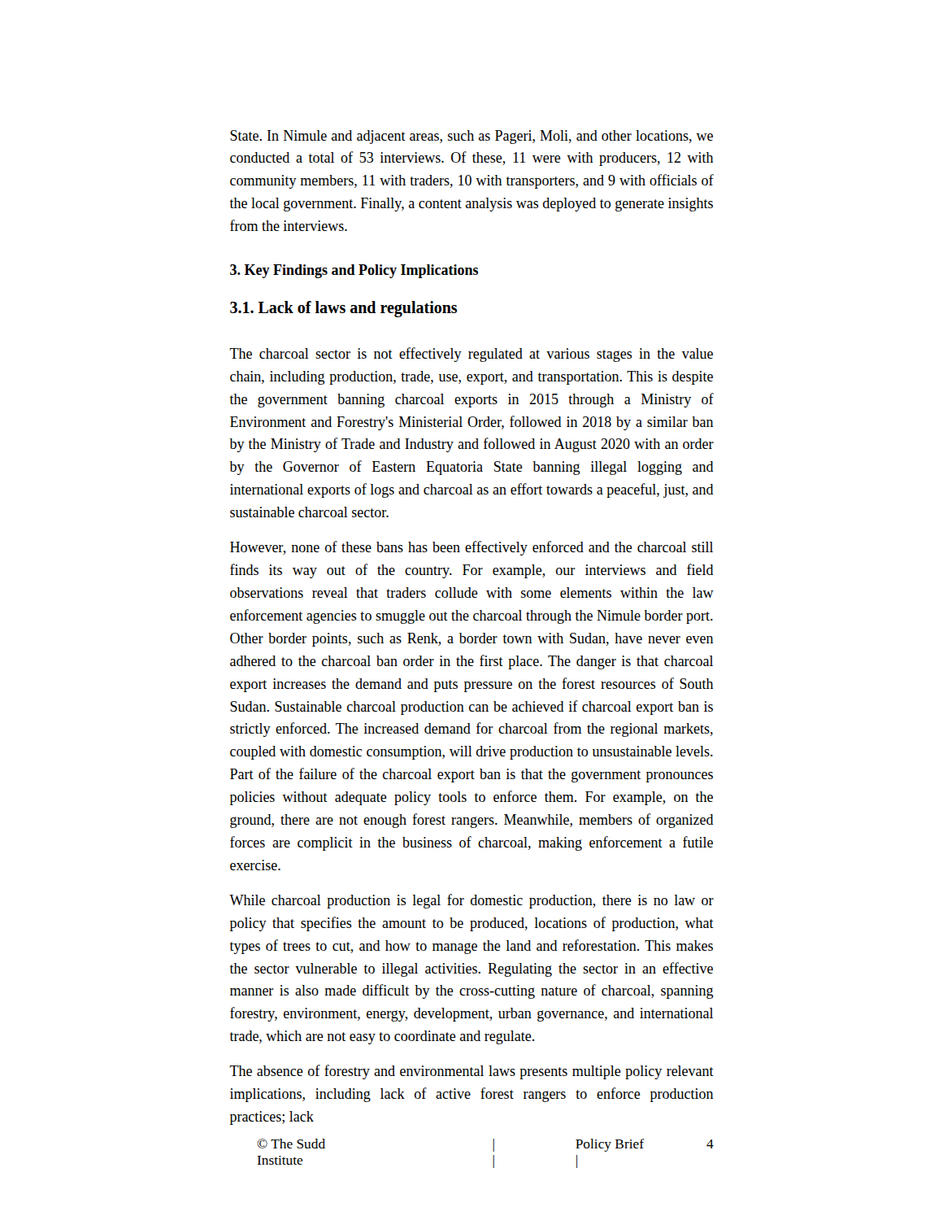State. In Nimule and adjacent areas, such as Pageri, Moli, and other locations, we conducted a total of 53 interviews. Of these, 11 were with producers, 12 with community members, 11 with traders, 10 with transporters, and 9 with officials of the local government. Finally, a content analysis was deployed to generate insights from the interviews.
3. Key Findings and Policy Implications
3.1. Lack of laws and regulations
The charcoal sector is not effectively regulated at various stages in the value chain, including production, trade, use, export, and transportation. This is despite the government banning charcoal exports in 2015 through a Ministry of Environment and Forestry's Ministerial Order, followed in 2018 by a similar ban by the Ministry of Trade and Industry and followed in August 2020 with an order by the Governor of Eastern Equatoria State banning illegal logging and international exports of logs and charcoal as an effort towards a peaceful, just, and sustainable charcoal sector.
However, none of these bans has been effectively enforced and the charcoal still finds its way out of the country. For example, our interviews and field observations reveal that traders collude with some elements within the law enforcement agencies to smuggle out the charcoal through the Nimule border port. Other border points, such as Renk, a border town with Sudan, have never even adhered to the charcoal ban order in the first place. The danger is that charcoal export increases the demand and puts pressure on the forest resources of South Sudan. Sustainable charcoal production can be achieved if charcoal export ban is strictly enforced. The increased demand for charcoal from the regional markets, coupled with domestic consumption, will drive production to unsustainable levels. Part of the failure of the charcoal export ban is that the government pronounces policies without adequate policy tools to enforce them. For example, on the ground, there are not enough forest rangers. Meanwhile, members of organized forces are complicit in the business of charcoal, making enforcement a futile exercise.
While charcoal production is legal for domestic production, there is no law or policy that specifies the amount to be produced, locations of production, what types of trees to cut, and how to manage the land and reforestation. This makes the sector vulnerable to illegal activities. Regulating the sector in an effective manner is also made difficult by the cross-cutting nature of charcoal, spanning forestry, environment, energy, development, urban governance, and international trade, which are not easy to coordinate and regulate.
The absence of forestry and environmental laws presents multiple policy relevant implications, including lack of active forest rangers to enforce production practices; lack
© The Sudd Institute | | Policy Brief | 4